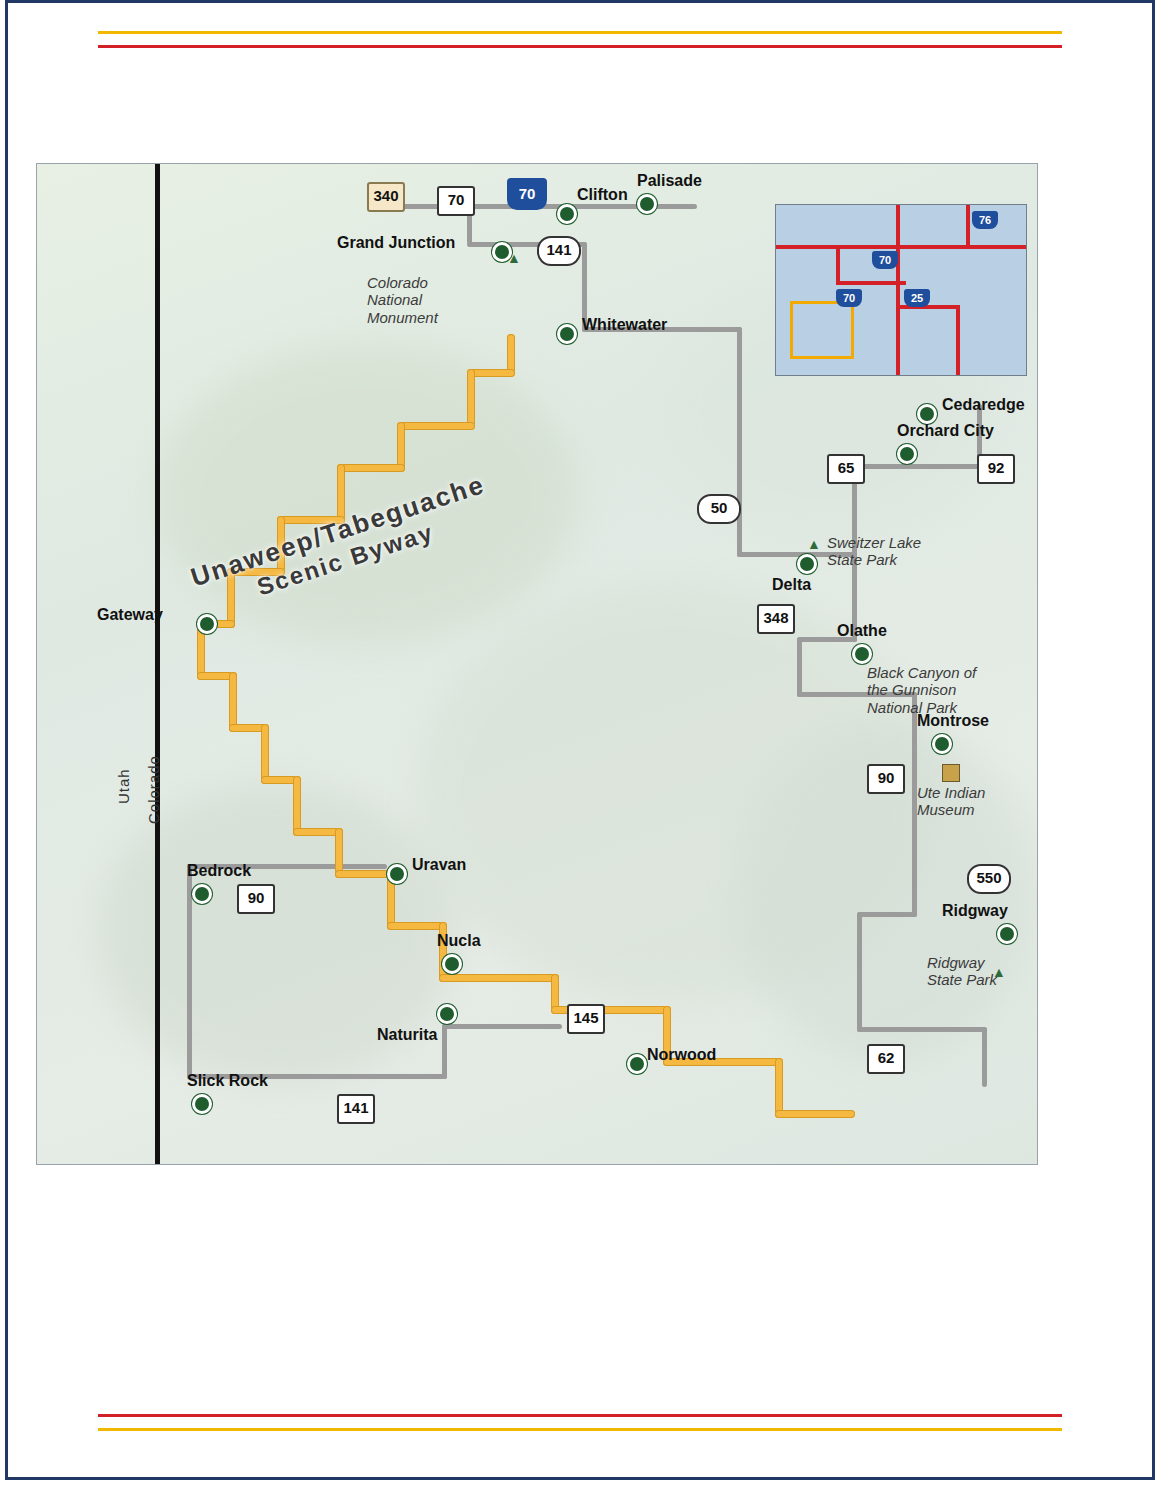Utah
Colorado
Unaweep/Tabeguache Scenic Byway
340
70
70
141
50
65
92
348
90
550
90
145
62
141
Clifton
Palisade
Grand Junction
Whitewater
Gateway
Cedaredge
Orchard City
Delta
Olathe
Montrose
Ridgway
Uravan
Bedrock
Nucla
Naturita
Norwood
Slick Rock
Colorado
National
Monument
Sweitzer Lake
State Park
Black Canyon of
the Gunnison
National Park
Ute Indian
Museum
Ridgway
State Park
▲
▲
▲
76
70
25
70